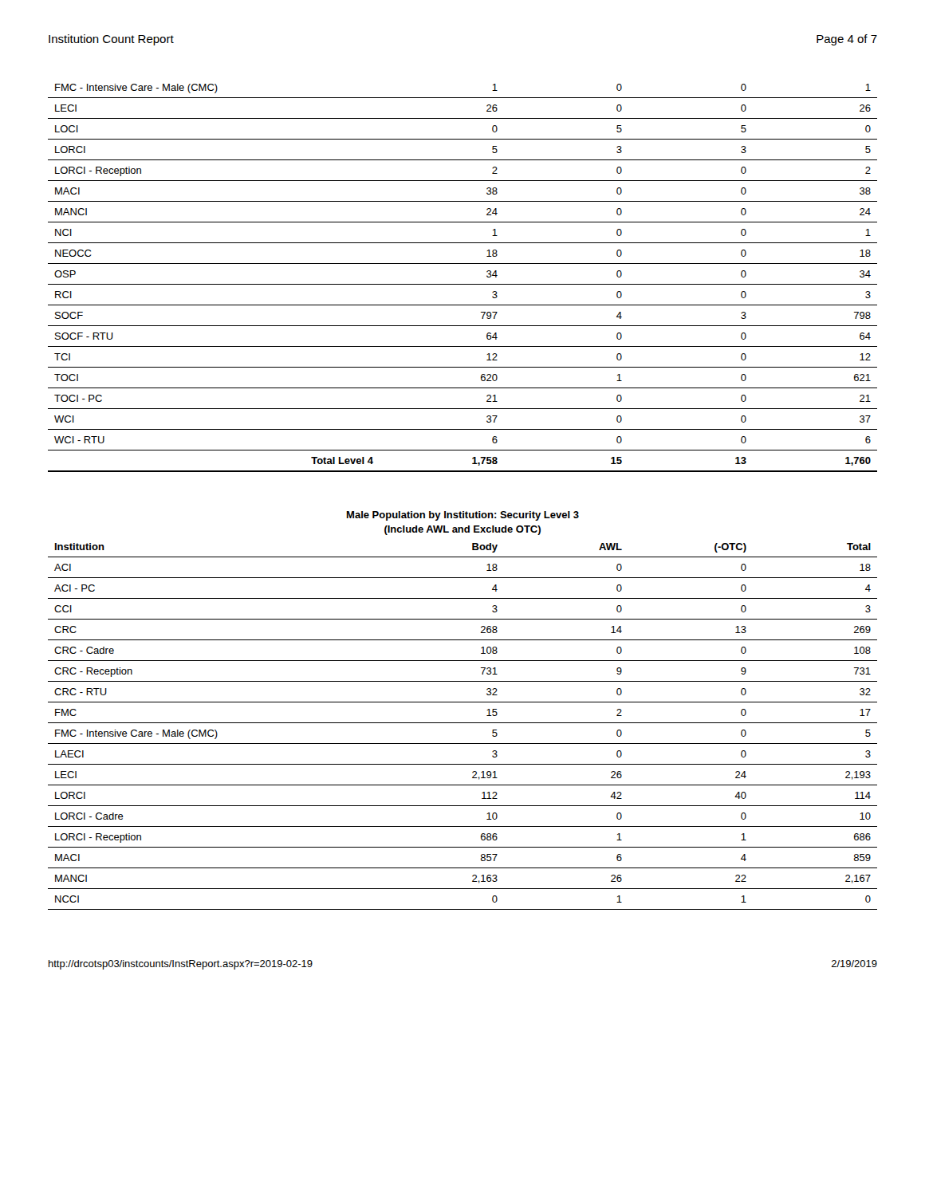Institution Count Report
Page 4 of 7
| FMC - Intensive Care - Male (CMC) | 1 | 0 | 0 | 1 |
| LECI | 26 | 0 | 0 | 26 |
| LOCI | 0 | 5 | 5 | 0 |
| LORCI | 5 | 3 | 3 | 5 |
| LORCI - Reception | 2 | 0 | 0 | 2 |
| MACI | 38 | 0 | 0 | 38 |
| MANCI | 24 | 0 | 0 | 24 |
| NCI | 1 | 0 | 0 | 1 |
| NEOCC | 18 | 0 | 0 | 18 |
| OSP | 34 | 0 | 0 | 34 |
| RCI | 3 | 0 | 0 | 3 |
| SOCF | 797 | 4 | 3 | 798 |
| SOCF - RTU | 64 | 0 | 0 | 64 |
| TCI | 12 | 0 | 0 | 12 |
| TOCI | 620 | 1 | 0 | 621 |
| TOCI - PC | 21 | 0 | 0 | 21 |
| WCI | 37 | 0 | 0 | 37 |
| WCI - RTU | 6 | 0 | 0 | 6 |
| Total Level 4 | 1,758 | 15 | 13 | 1,760 |
Male Population by Institution: Security Level 3
(Include AWL and Exclude OTC)
| Institution | Body | AWL | (-OTC) | Total |
| ACI | 18 | 0 | 0 | 18 |
| ACI - PC | 4 | 0 | 0 | 4 |
| CCI | 3 | 0 | 0 | 3 |
| CRC | 268 | 14 | 13 | 269 |
| CRC - Cadre | 108 | 0 | 0 | 108 |
| CRC - Reception | 731 | 9 | 9 | 731 |
| CRC - RTU | 32 | 0 | 0 | 32 |
| FMC | 15 | 2 | 0 | 17 |
| FMC - Intensive Care - Male (CMC) | 5 | 0 | 0 | 5 |
| LAECI | 3 | 0 | 0 | 3 |
| LECI | 2,191 | 26 | 24 | 2,193 |
| LORCI | 112 | 42 | 40 | 114 |
| LORCI - Cadre | 10 | 0 | 0 | 10 |
| LORCI - Reception | 686 | 1 | 1 | 686 |
| MACI | 857 | 6 | 4 | 859 |
| MANCI | 2,163 | 26 | 22 | 2,167 |
| NCCI | 0 | 1 | 1 | 0 |
http://drcotsp03/instcounts/InstReport.aspx?r=2019-02-19
2/19/2019